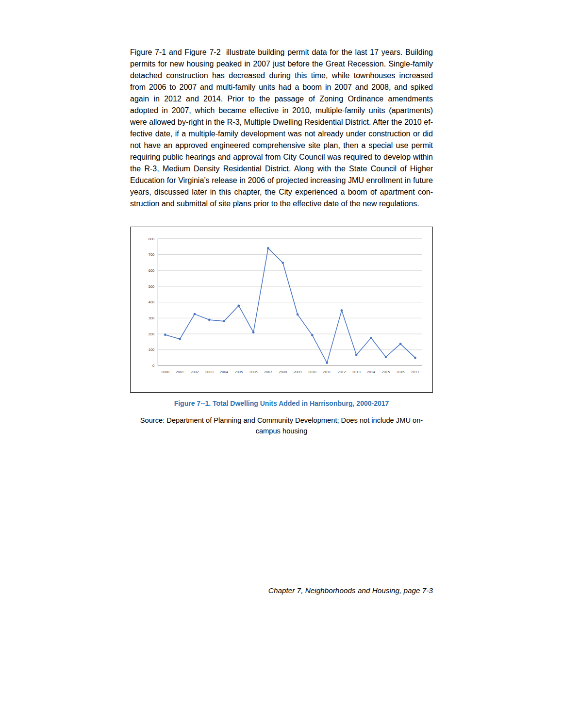Figure 7-1 and Figure 7-2 illustrate building permit data for the last 17 years. Building permits for new housing peaked in 2007 just before the Great Recession. Single-family detached construction has decreased during this time, while townhouses increased from 2006 to 2007 and multi-family units had a boom in 2007 and 2008, and spiked again in 2012 and 2014. Prior to the passage of Zoning Ordinance amendments adopted in 2007, which became effective in 2010, multiple-family units (apartments) were allowed by-right in the R-3, Multiple Dwelling Residential District. After the 2010 effective date, if a multiple-family development was not already under construction or did not have an approved engineered comprehensive site plan, then a special use permit requiring public hearings and approval from City Council was required to develop within the R-3, Medium Density Residential District. Along with the State Council of Higher Education for Virginia’s release in 2006 of projected increasing JMU enrollment in future years, discussed later in this chapter, the City experienced a boom of apartment construction and submittal of site plans prior to the effective date of the new regulations.
0 100 200 300 400 500 600 700 800 2000 2001 2002 2003 2004 2005 2006 2007 2008 2009 2010 2011 2012 2013 2014 2015 2016 2017
Figure 7--1. Total Dwelling Units Added in Harrisonburg, 2000-2017
Source: Department of Planning and Community Development; Does not include JMU on-campus housing
Chapter 7, Neighborhoods and Housing, page 7-3